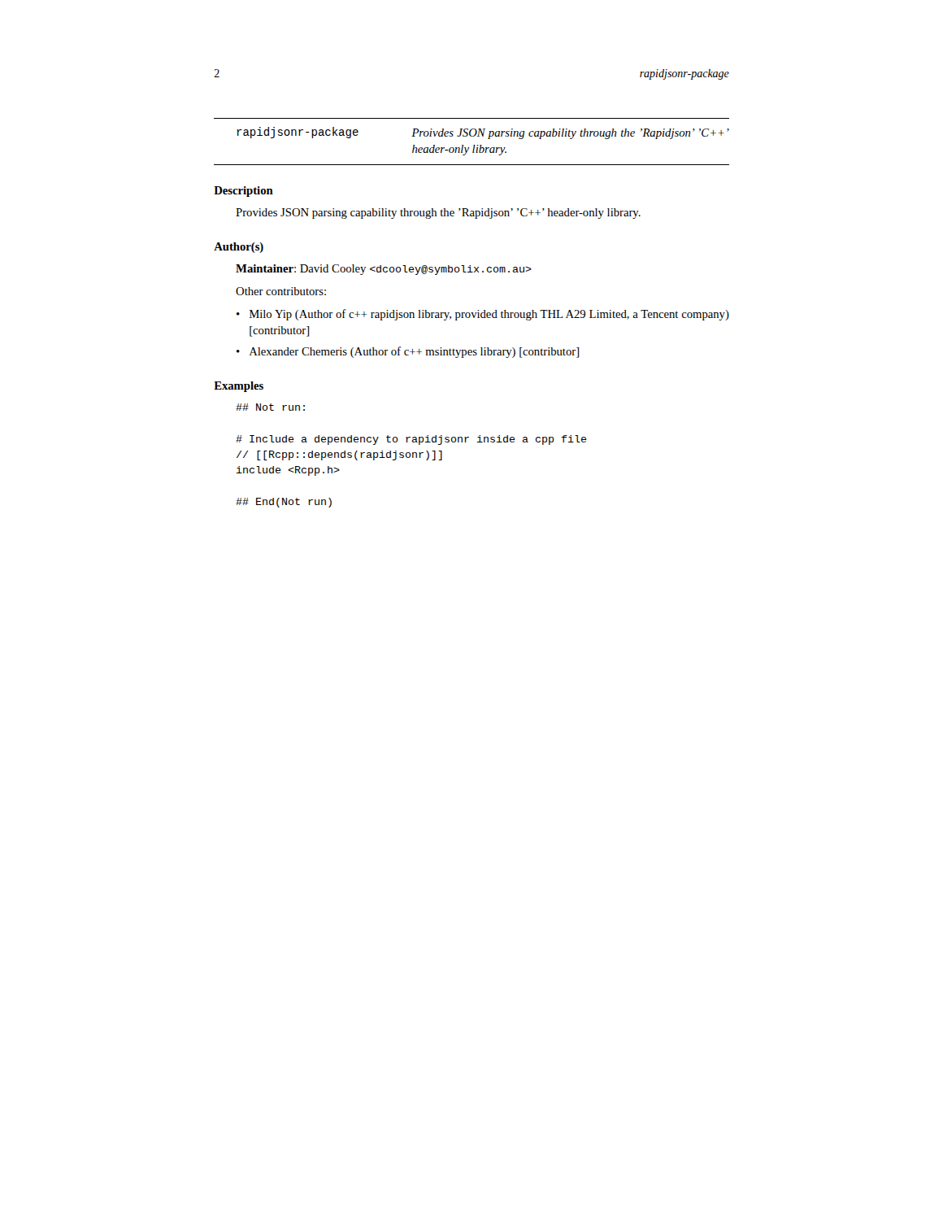2 rapidjsonr-package
rapidjsonr-package
Proivdes JSON parsing capability through the ’Rapidjson’ ’C++’ header-only library.
Description
Provides JSON parsing capability through the ’Rapidjson’ ’C++’ header-only library.
Author(s)
Maintainer: David Cooley <dcooley@symbolix.com.au>
Other contributors:
Milo Yip (Author of c++ rapidjson library, provided through THL A29 Limited, a Tencent company) [contributor]
Alexander Chemeris (Author of c++ msinttypes library) [contributor]
Examples
## Not run: 

# Include a dependency to rapidjsonr inside a cpp file
// [[Rcpp::depends(rapidjsonr)]]
include <Rcpp.h>

## End(Not run)